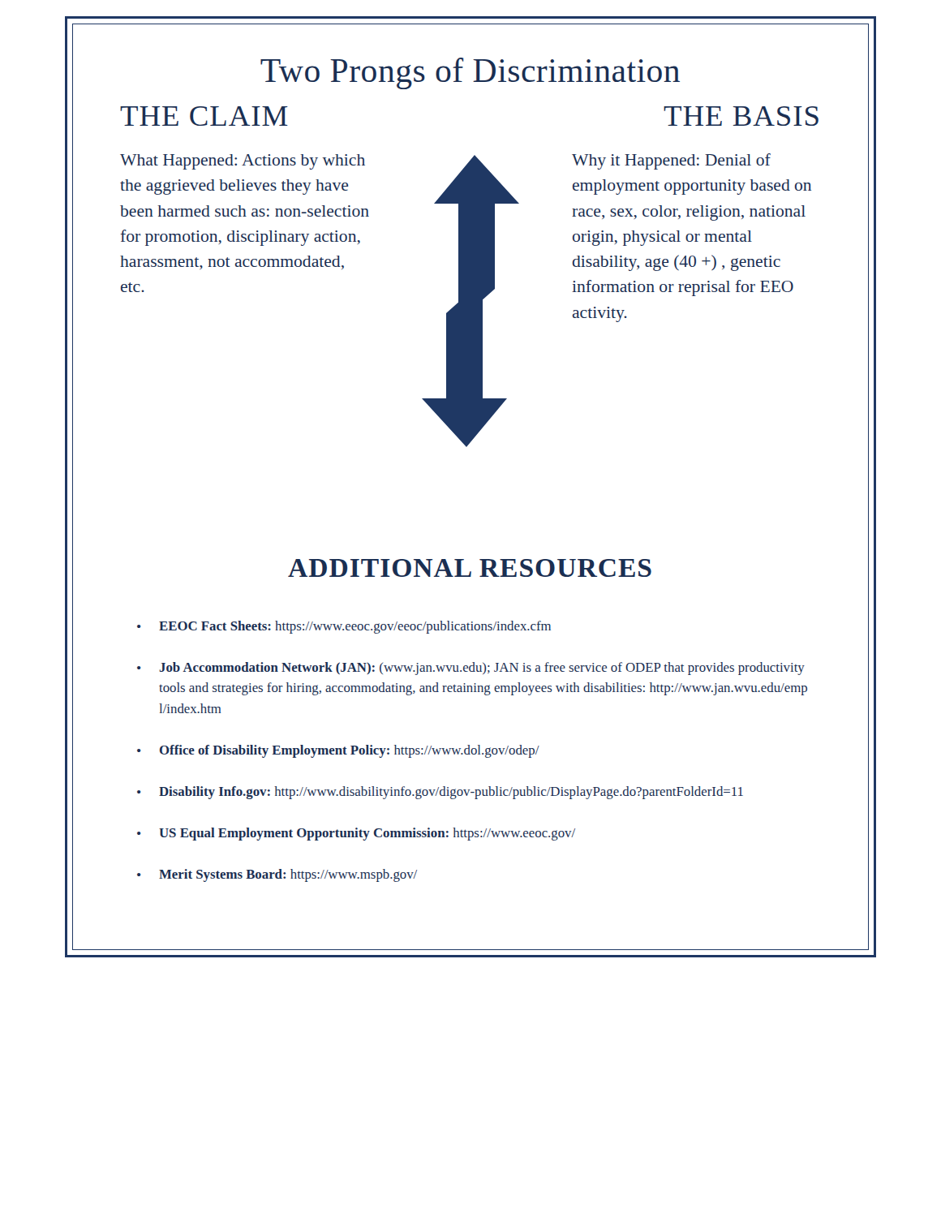Two Prongs of Discrimination
THE CLAIM
What Happened: Actions by which the aggrieved believes they have been harmed such as: non-selection for promotion, disciplinary action, harassment, not accommodated, etc.
THE BASIS
Why it Happened: Denial of employment opportunity based on race, sex, color, religion, national origin, physical or mental disability, age (40 +) , genetic information or reprisal for EEO activity.
ADDITIONAL RESOURCES
EEOC Fact Sheets: https://www.eeoc.gov/eeoc/publications/index.cfm
Job Accommodation Network (JAN): (www.jan.wvu.edu); JAN is a free service of ODEP that provides productivity tools and strategies for hiring, accommodating, and retaining employees with disabilities: http://www.jan.wvu.edu/empl/index.htm
Office of Disability Employment Policy: https://www.dol.gov/odep/
Disability Info.gov: http://www.disabilityinfo.gov/digov-public/public/DisplayPage.do?parentFolderId=11
US Equal Employment Opportunity Commission: https://www.eeoc.gov/
Merit Systems Board: https://www.mspb.gov/